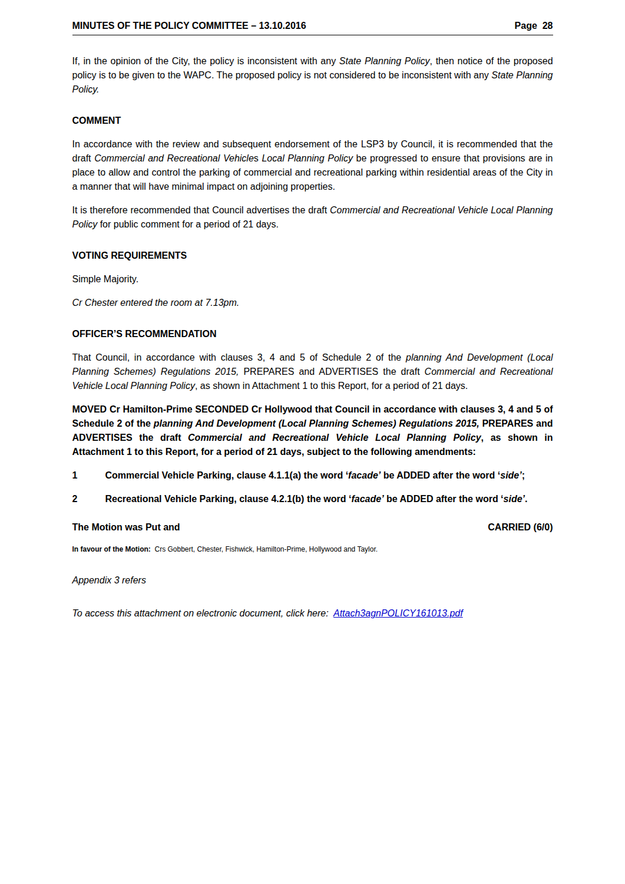Minutes of the Policy Committee – 13.10.2016 Page 28
If, in the opinion of the City, the policy is inconsistent with any State Planning Policy, then notice of the proposed policy is to be given to the WAPC. The proposed policy is not considered to be inconsistent with any State Planning Policy.
Comment
In accordance with the review and subsequent endorsement of the LSP3 by Council, it is recommended that the draft Commercial and Recreational Vehicles Local Planning Policy be progressed to ensure that provisions are in place to allow and control the parking of commercial and recreational parking within residential areas of the City in a manner that will have minimal impact on adjoining properties.
It is therefore recommended that Council advertises the draft Commercial and Recreational Vehicle Local Planning Policy for public comment for a period of 21 days.
Voting Requirements
Simple Majority.
Cr Chester entered the room at 7.13pm.
Officer’s Recommendation
That Council, in accordance with clauses 3, 4 and 5 of Schedule 2 of the planning And Development (Local Planning Schemes) Regulations 2015, PREPARES and ADVERTISES the draft Commercial and Recreational Vehicle Local Planning Policy, as shown in Attachment 1 to this Report, for a period of 21 days.
MOVED Cr Hamilton-Prime SECONDED Cr Hollywood that Council in accordance with clauses 3, 4 and 5 of Schedule 2 of the planning And Development (Local Planning Schemes) Regulations 2015, PREPARES and ADVERTISES the draft Commercial and Recreational Vehicle Local Planning Policy, as shown in Attachment 1 to this Report, for a period of 21 days, subject to the following amendments:
1 Commercial Vehicle Parking, clause 4.1.1(a) the word ‘facade’ be ADDED after the word ‘side’;
2 Recreational Vehicle Parking, clause 4.2.1(b) the word ‘facade’ be ADDED after the word ‘side’.
The Motion was Put and CARRIED (6/0)
In favour of the Motion: Crs Gobbert, Chester, Fishwick, Hamilton-Prime, Hollywood and Taylor.
Appendix 3 refers
To access this attachment on electronic document, click here: Attach3agnPOLICY161013.pdf